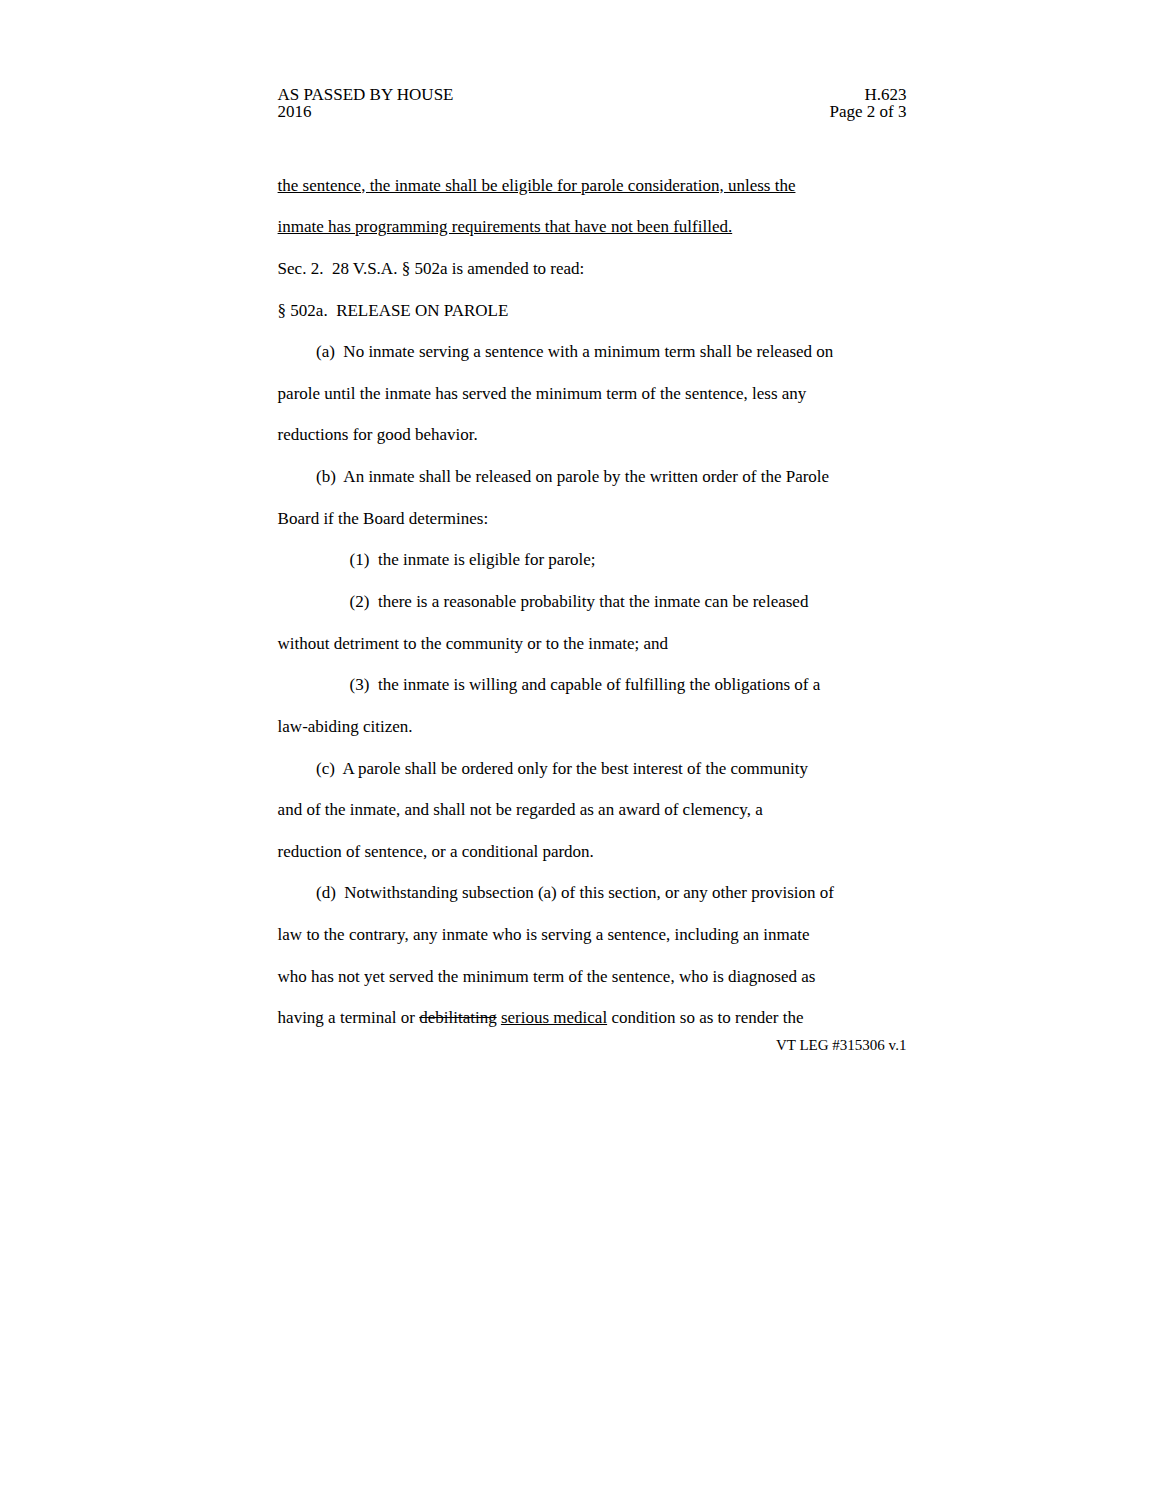AS PASSED BY HOUSE 2016
H.623 Page 2 of 3
the sentence, the inmate shall be eligible for parole consideration, unless the
inmate has programming requirements that have not been fulfilled.
Sec. 2. 28 V.S.A. § 502a is amended to read:
§ 502a. RELEASE ON PAROLE
(a) No inmate serving a sentence with a minimum term shall be released on
parole until the inmate has served the minimum term of the sentence, less any
reductions for good behavior.
(b) An inmate shall be released on parole by the written order of the Parole
Board if the Board determines:
(1) the inmate is eligible for parole;
(2) there is a reasonable probability that the inmate can be released
without detriment to the community or to the inmate; and
(3) the inmate is willing and capable of fulfilling the obligations of a
law-abiding citizen.
(c) A parole shall be ordered only for the best interest of the community
and of the inmate, and shall not be regarded as an award of clemency, a
reduction of sentence, or a conditional pardon.
(d) Notwithstanding subsection (a) of this section, or any other provision of
law to the contrary, any inmate who is serving a sentence, including an inmate
who has not yet served the minimum term of the sentence, who is diagnosed as
having a terminal or debilitating serious medical condition so as to render the
VT LEG #315306 v.1